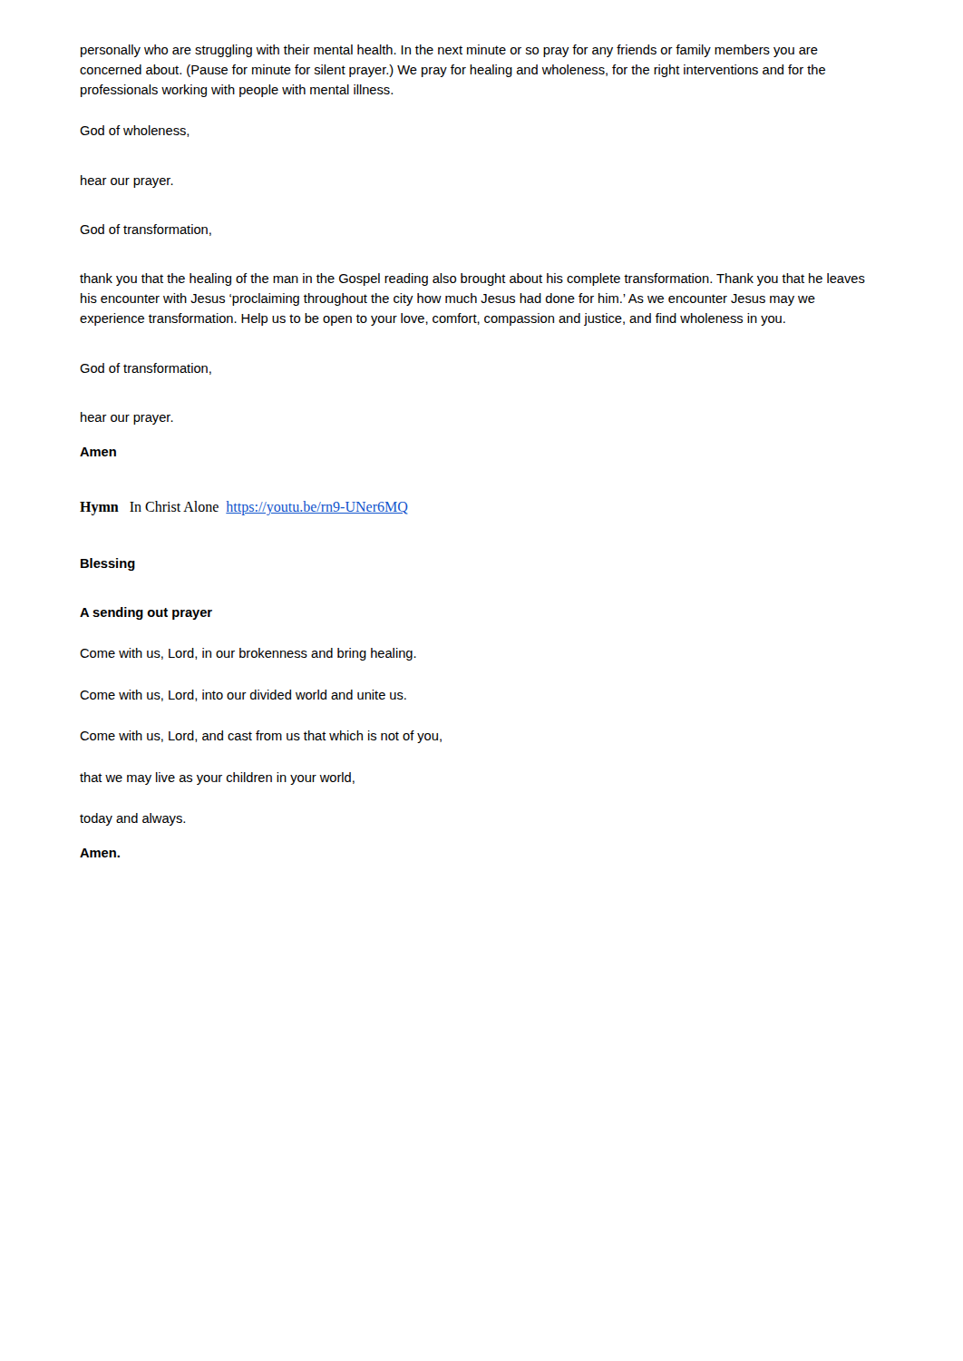personally who are struggling with their mental health. In the next minute or so pray for any friends or family members you are concerned about. (Pause for minute for silent prayer.) We pray for healing and wholeness, for the right interventions and for the professionals working with people with mental illness.
God of wholeness,
hear our prayer.
God of transformation,
thank you that the healing of the man in the Gospel reading also brought about his complete transformation. Thank you that he leaves his encounter with Jesus ‘proclaiming throughout the city how much Jesus had done for him.’ As we encounter Jesus may we experience transformation. Help us to be open to your love, comfort, compassion and justice, and find wholeness in you.
God of transformation,
hear our prayer.
Amen
Hymn In Christ Alone https://youtu.be/rn9-UNer6MQ
Blessing
A sending out prayer
Come with us, Lord, in our brokenness and bring healing.
Come with us, Lord, into our divided world and unite us.
Come with us, Lord, and cast from us that which is not of you,
that we may live as your children in your world,
today and always.
Amen.